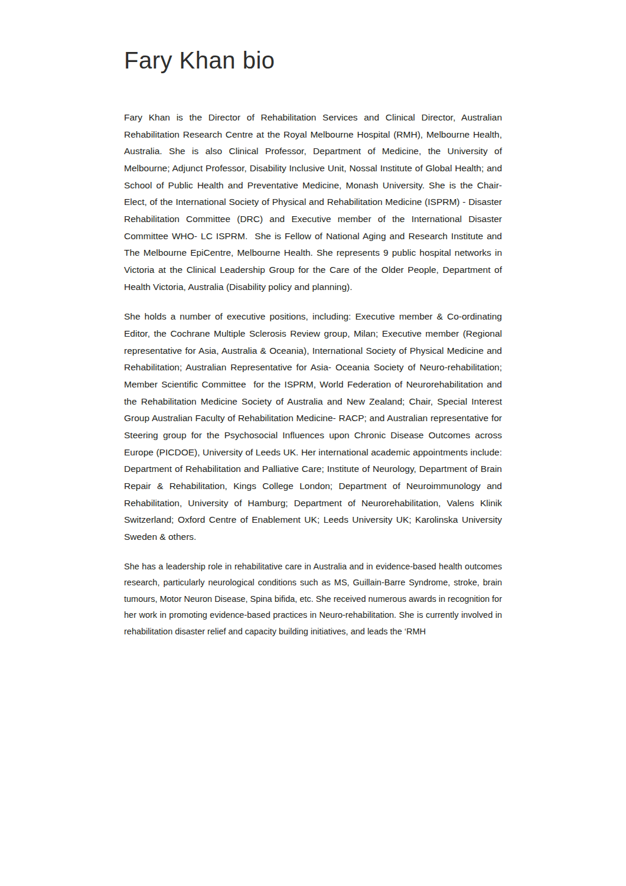Fary Khan bio
Fary Khan is the Director of Rehabilitation Services and Clinical Director, Australian Rehabilitation Research Centre at the Royal Melbourne Hospital (RMH), Melbourne Health, Australia. She is also Clinical Professor, Department of Medicine, the University of Melbourne; Adjunct Professor, Disability Inclusive Unit, Nossal Institute of Global Health; and School of Public Health and Preventative Medicine, Monash University. She is the Chair-Elect, of the International Society of Physical and Rehabilitation Medicine (ISPRM) - Disaster Rehabilitation Committee (DRC) and Executive member of the International Disaster Committee WHO- LC ISPRM. She is Fellow of National Aging and Research Institute and The Melbourne EpiCentre, Melbourne Health. She represents 9 public hospital networks in Victoria at the Clinical Leadership Group for the Care of the Older People, Department of Health Victoria, Australia (Disability policy and planning).
She holds a number of executive positions, including: Executive member & Co-ordinating Editor, the Cochrane Multiple Sclerosis Review group, Milan; Executive member (Regional representative for Asia, Australia & Oceania), International Society of Physical Medicine and Rehabilitation; Australian Representative for Asia- Oceania Society of Neuro-rehabilitation; Member Scientific Committee for the ISPRM, World Federation of Neurorehabilitation and the Rehabilitation Medicine Society of Australia and New Zealand; Chair, Special Interest Group Australian Faculty of Rehabilitation Medicine- RACP; and Australian representative for Steering group for the Psychosocial Influences upon Chronic Disease Outcomes across Europe (PICDOE), University of Leeds UK. Her international academic appointments include: Department of Rehabilitation and Palliative Care; Institute of Neurology, Department of Brain Repair & Rehabilitation, Kings College London; Department of Neuroimmunology and Rehabilitation, University of Hamburg; Department of Neurorehabilitation, Valens Klinik Switzerland; Oxford Centre of Enablement UK; Leeds University UK; Karolinska University Sweden & others.
She has a leadership role in rehabilitative care in Australia and in evidence-based health outcomes research, particularly neurological conditions such as MS, Guillain-Barre Syndrome, stroke, brain tumours, Motor Neuron Disease, Spina bifida, etc. She received numerous awards in recognition for her work in promoting evidence-based practices in Neuro-rehabilitation. She is currently involved in rehabilitation disaster relief and capacity building initiatives, and leads the ‘RMH